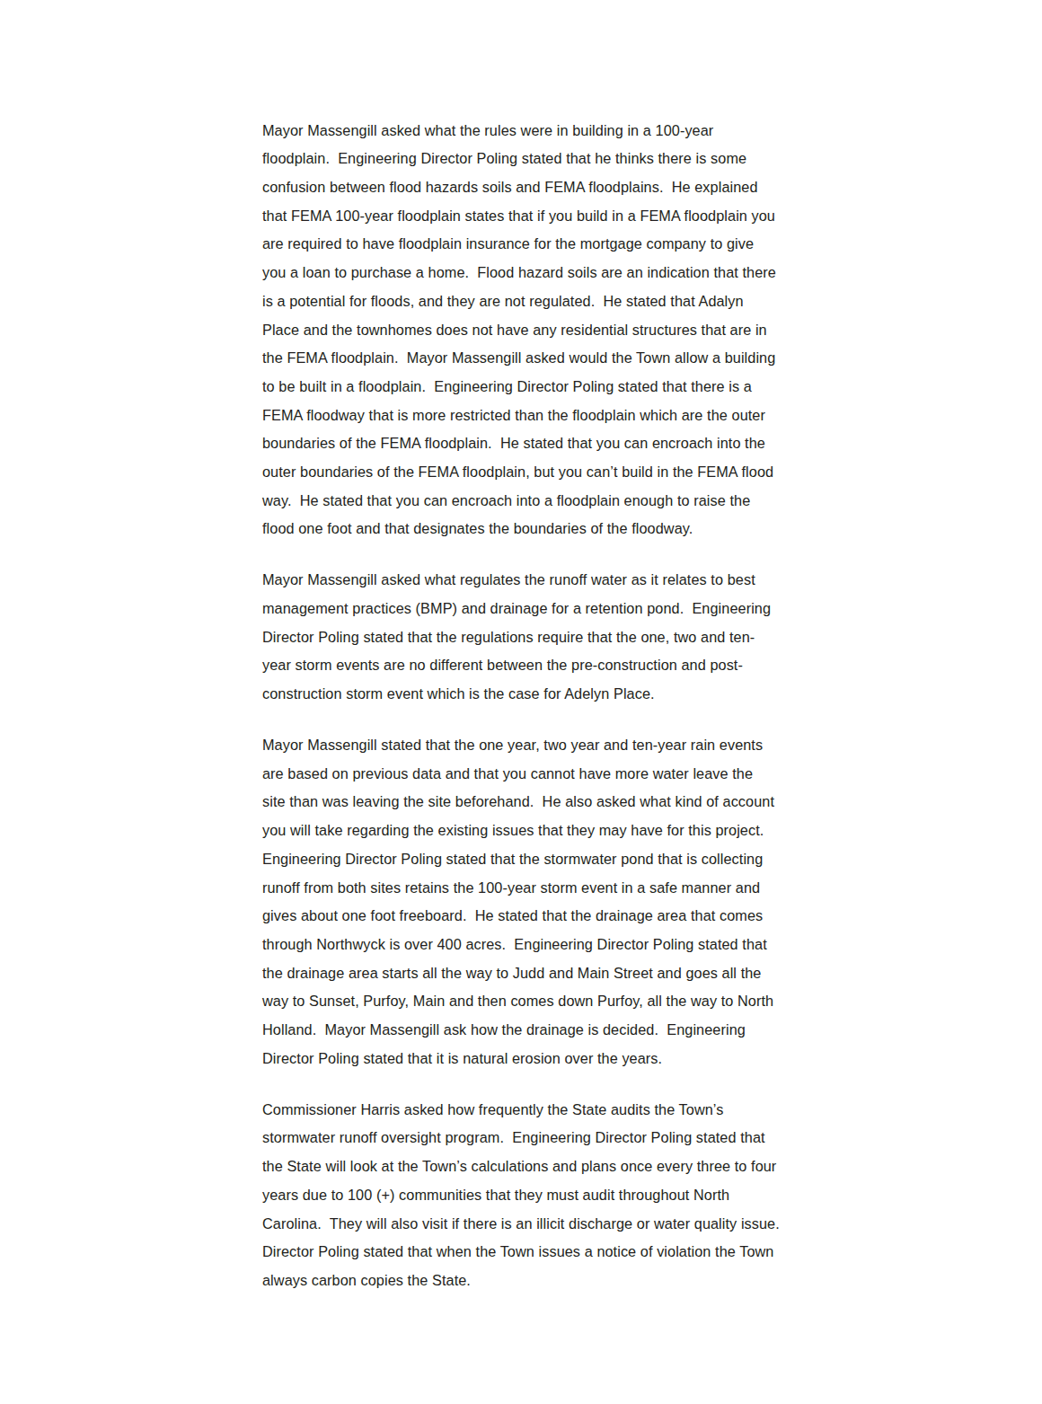Mayor Massengill asked what the rules were in building in a 100-year floodplain. Engineering Director Poling stated that he thinks there is some confusion between flood hazards soils and FEMA floodplains. He explained that FEMA 100-year floodplain states that if you build in a FEMA floodplain you are required to have floodplain insurance for the mortgage company to give you a loan to purchase a home. Flood hazard soils are an indication that there is a potential for floods, and they are not regulated. He stated that Adalyn Place and the townhomes does not have any residential structures that are in the FEMA floodplain. Mayor Massengill asked would the Town allow a building to be built in a floodplain. Engineering Director Poling stated that there is a FEMA floodway that is more restricted than the floodplain which are the outer boundaries of the FEMA floodplain. He stated that you can encroach into the outer boundaries of the FEMA floodplain, but you can’t build in the FEMA flood way. He stated that you can encroach into a floodplain enough to raise the flood one foot and that designates the boundaries of the floodway.
Mayor Massengill asked what regulates the runoff water as it relates to best management practices (BMP) and drainage for a retention pond. Engineering Director Poling stated that the regulations require that the one, two and ten-year storm events are no different between the pre-construction and post-construction storm event which is the case for Adelyn Place.
Mayor Massengill stated that the one year, two year and ten-year rain events are based on previous data and that you cannot have more water leave the site than was leaving the site beforehand. He also asked what kind of account you will take regarding the existing issues that they may have for this project. Engineering Director Poling stated that the stormwater pond that is collecting runoff from both sites retains the 100-year storm event in a safe manner and gives about one foot freeboard. He stated that the drainage area that comes through Northwyck is over 400 acres. Engineering Director Poling stated that the drainage area starts all the way to Judd and Main Street and goes all the way to Sunset, Purfoy, Main and then comes down Purfoy, all the way to North Holland. Mayor Massengill ask how the drainage is decided. Engineering Director Poling stated that it is natural erosion over the years.
Commissioner Harris asked how frequently the State audits the Town’s stormwater runoff oversight program. Engineering Director Poling stated that the State will look at the Town’s calculations and plans once every three to four years due to 100 (+) communities that they must audit throughout North Carolina. They will also visit if there is an illicit discharge or water quality issue. Director Poling stated that when the Town issues a notice of violation the Town always carbon copies the State.